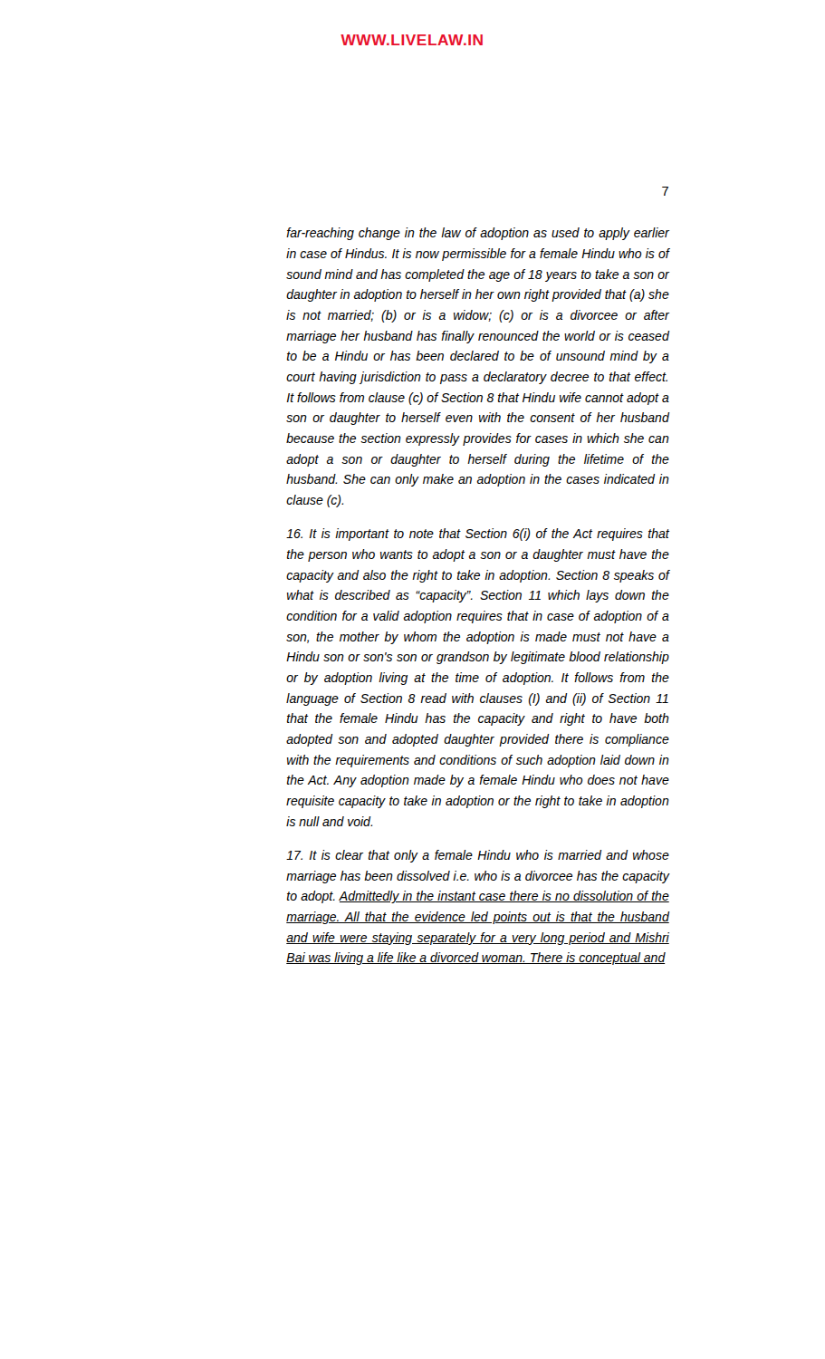WWW.LIVELAW.IN
7
far-reaching change in the law of adoption as used to apply earlier in case of Hindus. It is now permissible for a female Hindu who is of sound mind and has completed the age of 18 years to take a son or daughter in adoption to herself in her own right provided that (a) she is not married; (b) or is a widow; (c) or is a divorcee or after marriage her husband has finally renounced the world or is ceased to be a Hindu or has been declared to be of unsound mind by a court having jurisdiction to pass a declaratory decree to that effect. It follows from clause (c) of Section 8 that Hindu wife cannot adopt a son or daughter to herself even with the consent of her husband because the section expressly provides for cases in which she can adopt a son or daughter to herself during the lifetime of the husband. She can only make an adoption in the cases indicated in clause (c).
16. It is important to note that Section 6(i) of the Act requires that the person who wants to adopt a son or a daughter must have the capacity and also the right to take in adoption. Section 8 speaks of what is described as “capacity”. Section 11 which lays down the condition for a valid adoption requires that in case of adoption of a son, the mother by whom the adoption is made must not have a Hindu son or son's son or grandson by legitimate blood relationship or by adoption living at the time of adoption. It follows from the language of Section 8 read with clauses (I) and (ii) of Section 11 that the female Hindu has the capacity and right to have both adopted son and adopted daughter provided there is compliance with the requirements and conditions of such adoption laid down in the Act. Any adoption made by a female Hindu who does not have requisite capacity to take in adoption or the right to take in adoption is null and void.
17. It is clear that only a female Hindu who is married and whose marriage has been dissolved i.e. who is a divorcee has the capacity to adopt. Admittedly in the instant case there is no dissolution of the marriage. All that the evidence led points out is that the husband and wife were staying separately for a very long period and Mishri Bai was living a life like a divorced woman. There is conceptual and